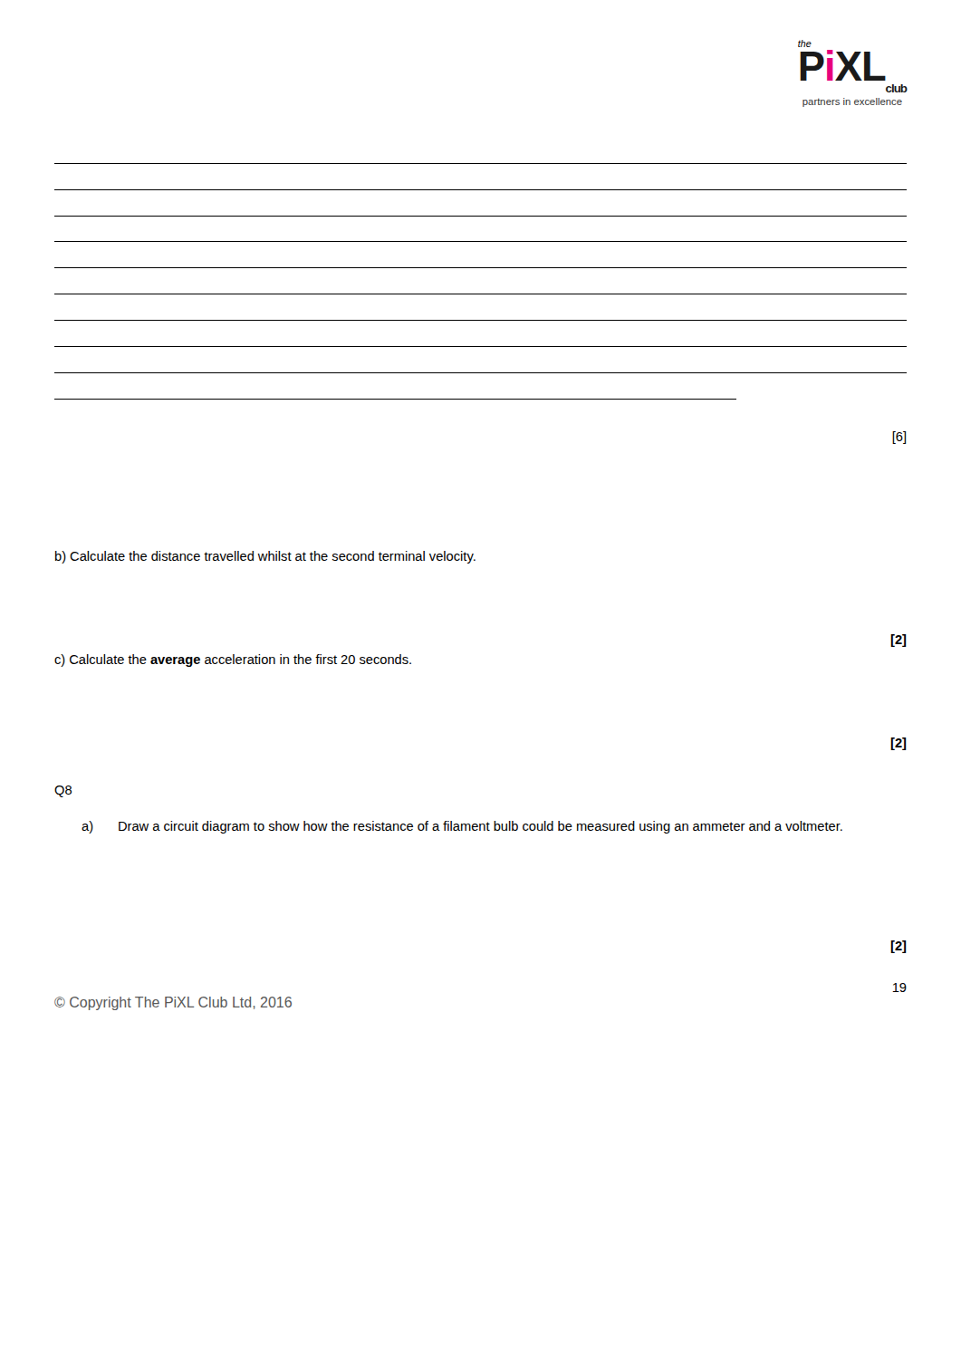the
Pi XLclub
partners in excellence
[6]
b) Calculate the distance travelled whilst at the second terminal velocity.
[2]
c) Calculate the average acceleration in the first 20 seconds.
[2]
Q8
a)
Draw a circuit diagram to show how the resistance of a filament bulb could be measured using an ammeter and a voltmeter.
[2]
© Copyright The PiXL Club Ltd, 2016
19